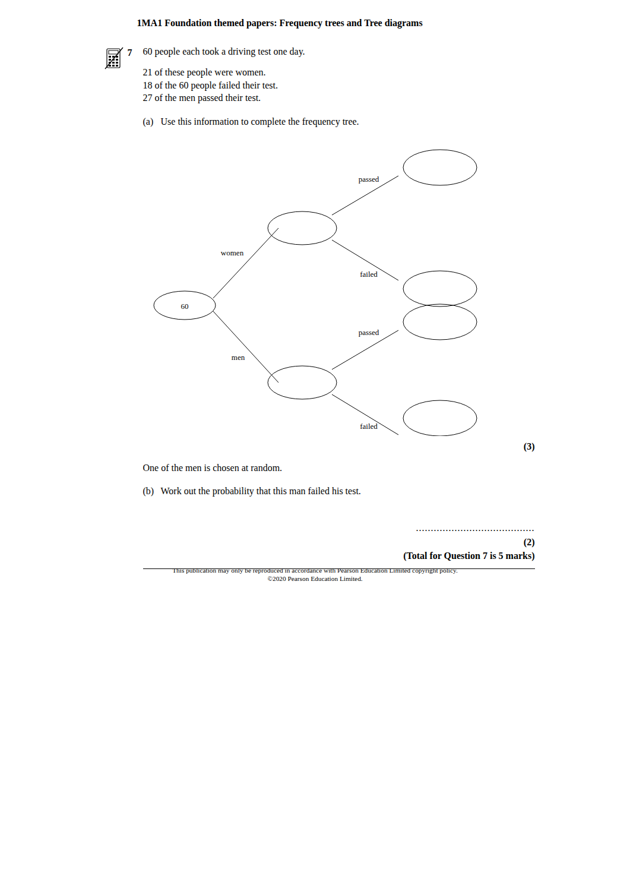1MA1 Foundation themed papers: Frequency trees and Tree diagrams
7
60 people each took a driving test one day.
21 of these people were women.
18 of the 60 people failed their test.
27 of the men passed their test.
(a)
Use this information to complete the frequency tree.
60 women men passed failed passed failed
(3)
One of the men is chosen at random.
(b)
Work out the probability that this man failed his test.
........................................
(2)
(Total for Question 7 is 5 marks)
This publication may only be reproduced in accordance with Pearson Education Limited copyright policy.
©2020 Pearson Education Limited.